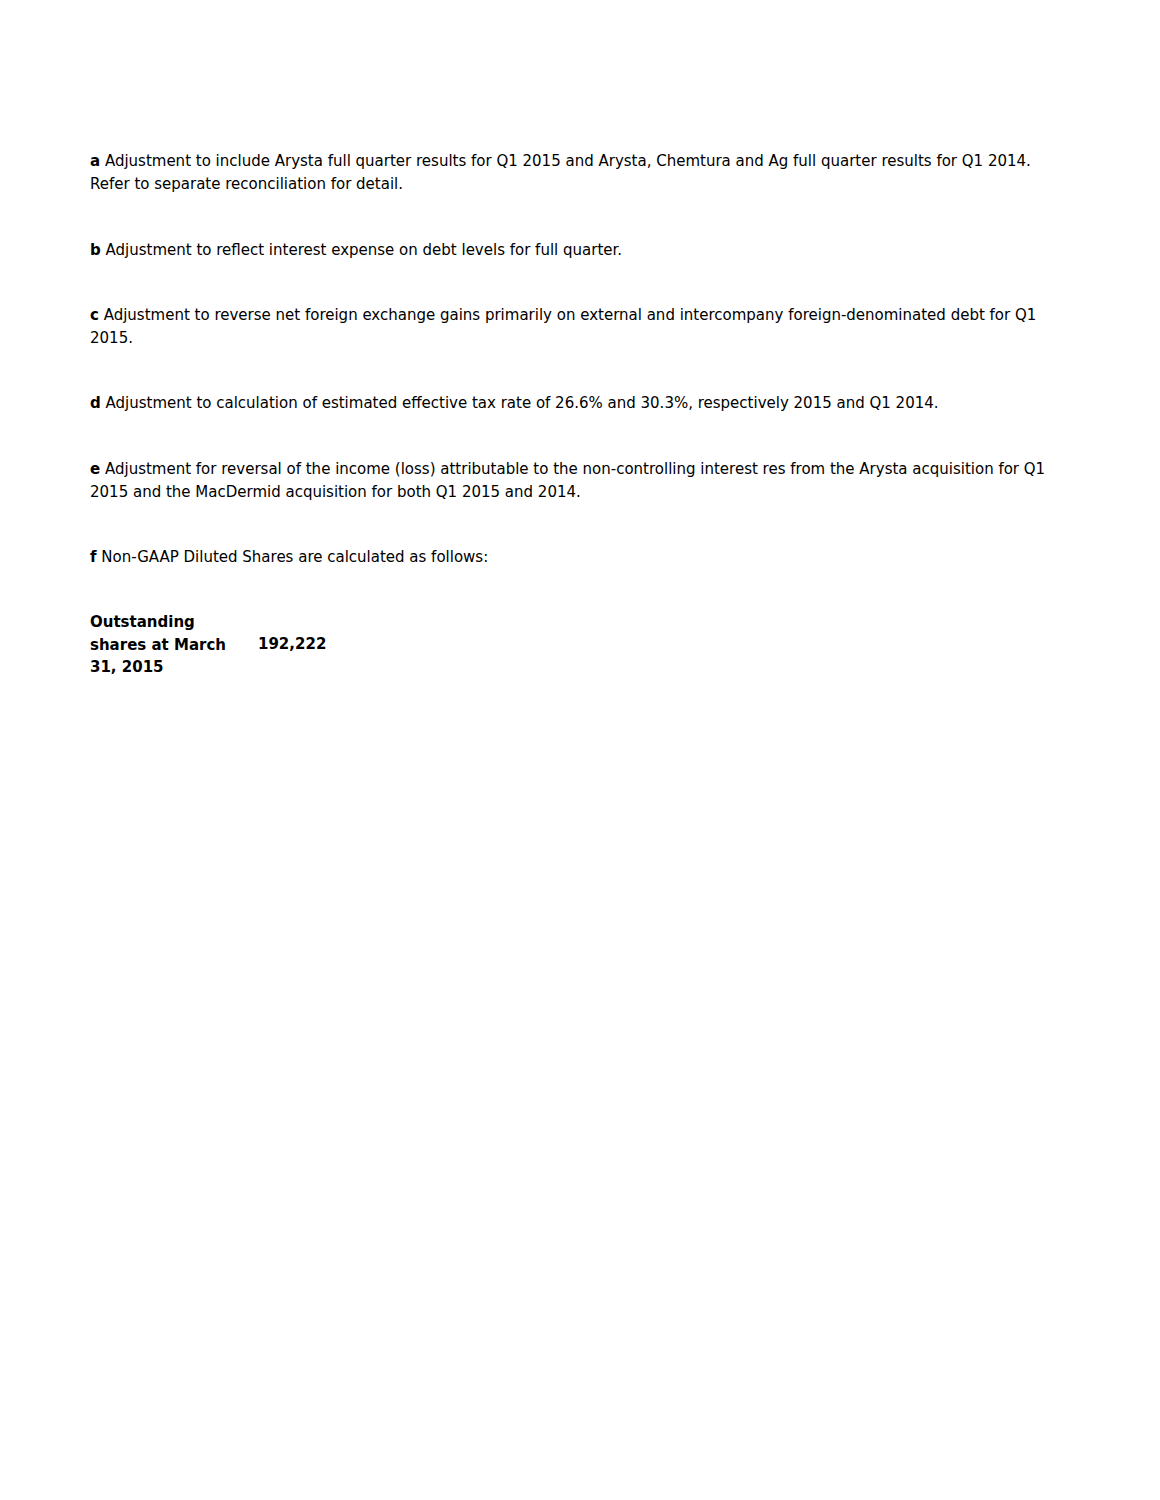a Adjustment to include Arysta full quarter results for Q1 2015 and Arysta, Chemtura and Ag full quarter results for Q1 2014. Refer to separate reconciliation for detail.
b Adjustment to reflect interest expense on debt levels for full quarter.
c Adjustment to reverse net foreign exchange gains primarily on external and intercompany foreign-denominated debt for Q1 2015.
d Adjustment to calculation of estimated effective tax rate of 26.6% and 30.3%, respectively 2015 and Q1 2014.
e Adjustment for reversal of the income (loss) attributable to the non-controlling interest res from the Arysta acquisition for Q1 2015 and the MacDermid acquisition for both Q1 2015 and 2014.
f Non-GAAP Diluted Shares are calculated as follows:
| Outstanding shares at March 31, 2015 | 192,222 |